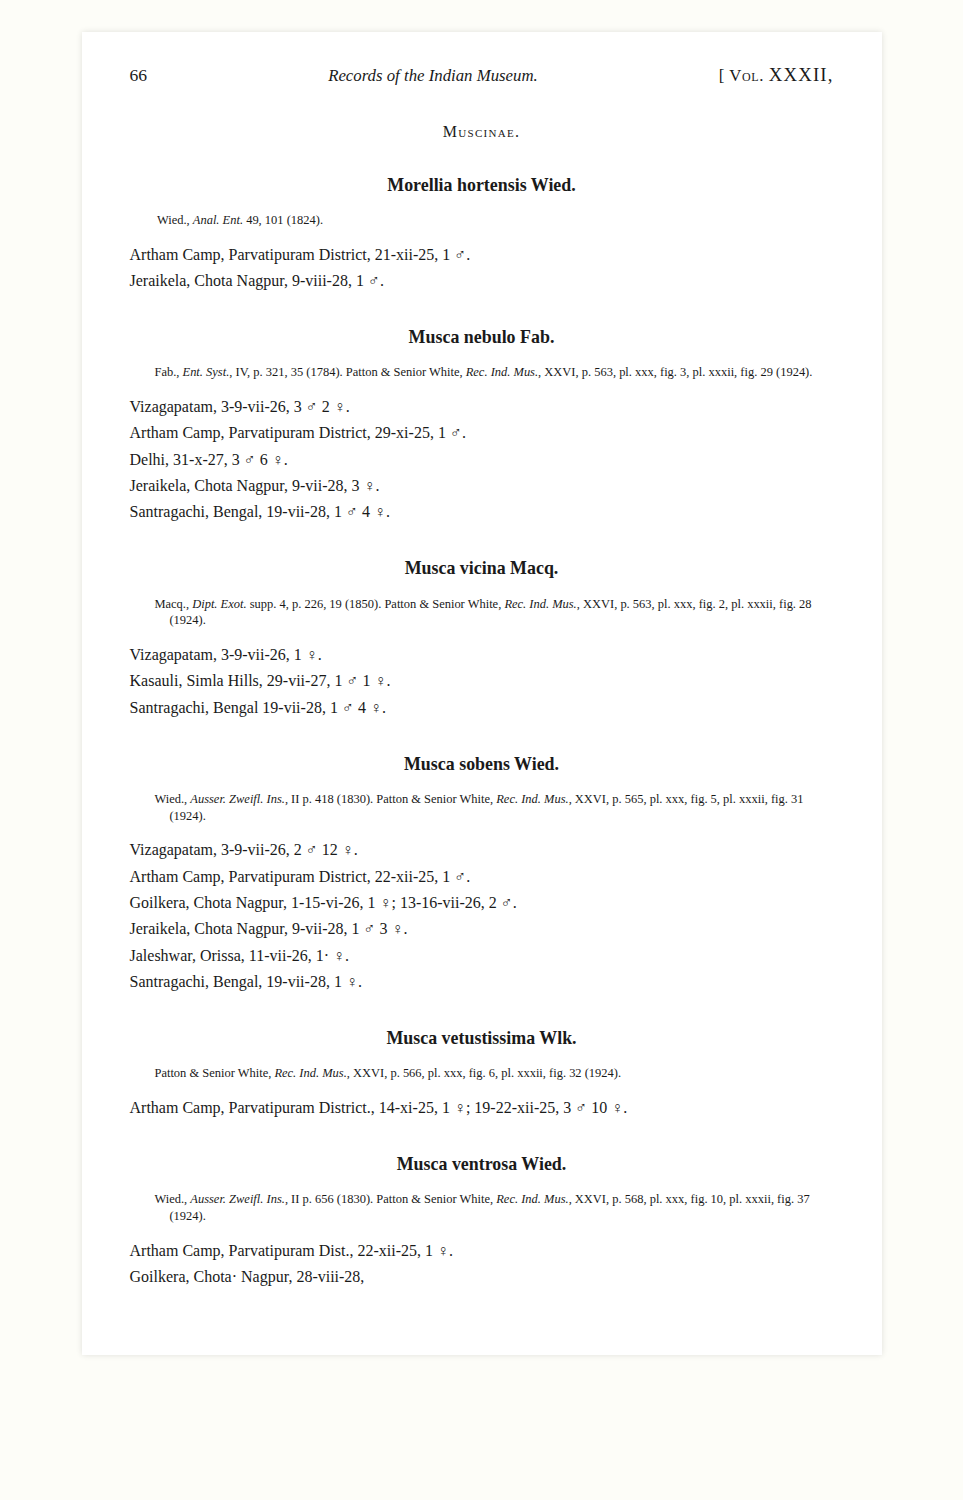66 Records of the Indian Museum. [ Vol. XXXII,
Muscinae.
Morellia hortensis Wied.
Wied., Anal. Ent. 49, 101 (1824).
Artham Camp, Parvatipuram District, 21-xii-25, 1 ♂.
Jeraikela, Chota Nagpur, 9-viii-28, 1 ♂.
Musca nebulo Fab.
Fab., Ent. Syst., IV, p. 321, 35 (1784). Patton & Senior White, Rec. Ind. Mus., XXVI, p. 563, pl. xxx, fig. 3, pl. xxxii, fig. 29 (1924).
Vizagapatam, 3-9-vii-26, 3 ♂ 2 ♀.
Artham Camp, Parvatipuram District, 29-xi-25, 1 ♂.
Delhi, 31-x-27, 3 ♂ 6 ♀.
Jeraikela, Chota Nagpur, 9-vii-28, 3 ♀.
Santragachi, Bengal, 19-vii-28, 1 ♂ 4 ♀.
Musca vicina Macq.
Macq., Dipt. Exot. supp. 4, p. 226, 19 (1850). Patton & Senior White, Rec. Ind. Mus., XXVI, p. 563, pl. xxx, fig. 2, pl. xxxii, fig. 28 (1924).
Vizagapatam, 3-9-vii-26, 1 ♀.
Kasauli, Simla Hills, 29-vii-27, 1 ♂ 1 ♀.
Santragachi, Bengal 19-vii-28, 1 ♂ 4 ♀.
Musca sobens Wied.
Wied., Ausser. Zweifl. Ins., II p. 418 (1830). Patton & Senior White, Rec. Ind. Mus., XXVI, p. 565, pl. xxx, fig. 5, pl. xxxii, fig. 31 (1924).
Vizagapatam, 3-9-vii-26, 2 ♂ 12 ♀.
Artham Camp, Parvatipuram District, 22-xii-25, 1 ♂.
Goilkera, Chota Nagpur, 1-15-vi-26, 1 ♀; 13-16-vii-26, 2 ♂.
Jeraikela, Chota Nagpur, 9-vii-28, 1 ♂ 3 ♀.
Jaleshwar, Orissa, 11-vii-26, 1· ♀.
Santragachi, Bengal, 19-vii-28, 1 ♀.
Musca vetustissima Wlk.
Patton & Senior White, Rec. Ind. Mus., XXVI, p. 566, pl. xxx, fig. 6, pl. xxxii, fig. 32 (1924).
Artham Camp, Parvatipuram District., 14-xi-25, 1 ♀; 19-22-xii-25, 3 ♂ 10 ♀.
Musca ventrosa Wied.
Wied., Ausser. Zweifl. Ins., II p. 656 (1830). Patton & Senior White, Rec. Ind. Mus., XXVI, p. 568, pl. xxx, fig. 10, pl. xxxii, fig. 37 (1924).
Artham Camp, Parvatipuram Dist., 22-xii-25, 1 ♀.
Goilkera, Chota· Nagpur, 28-viii-28,